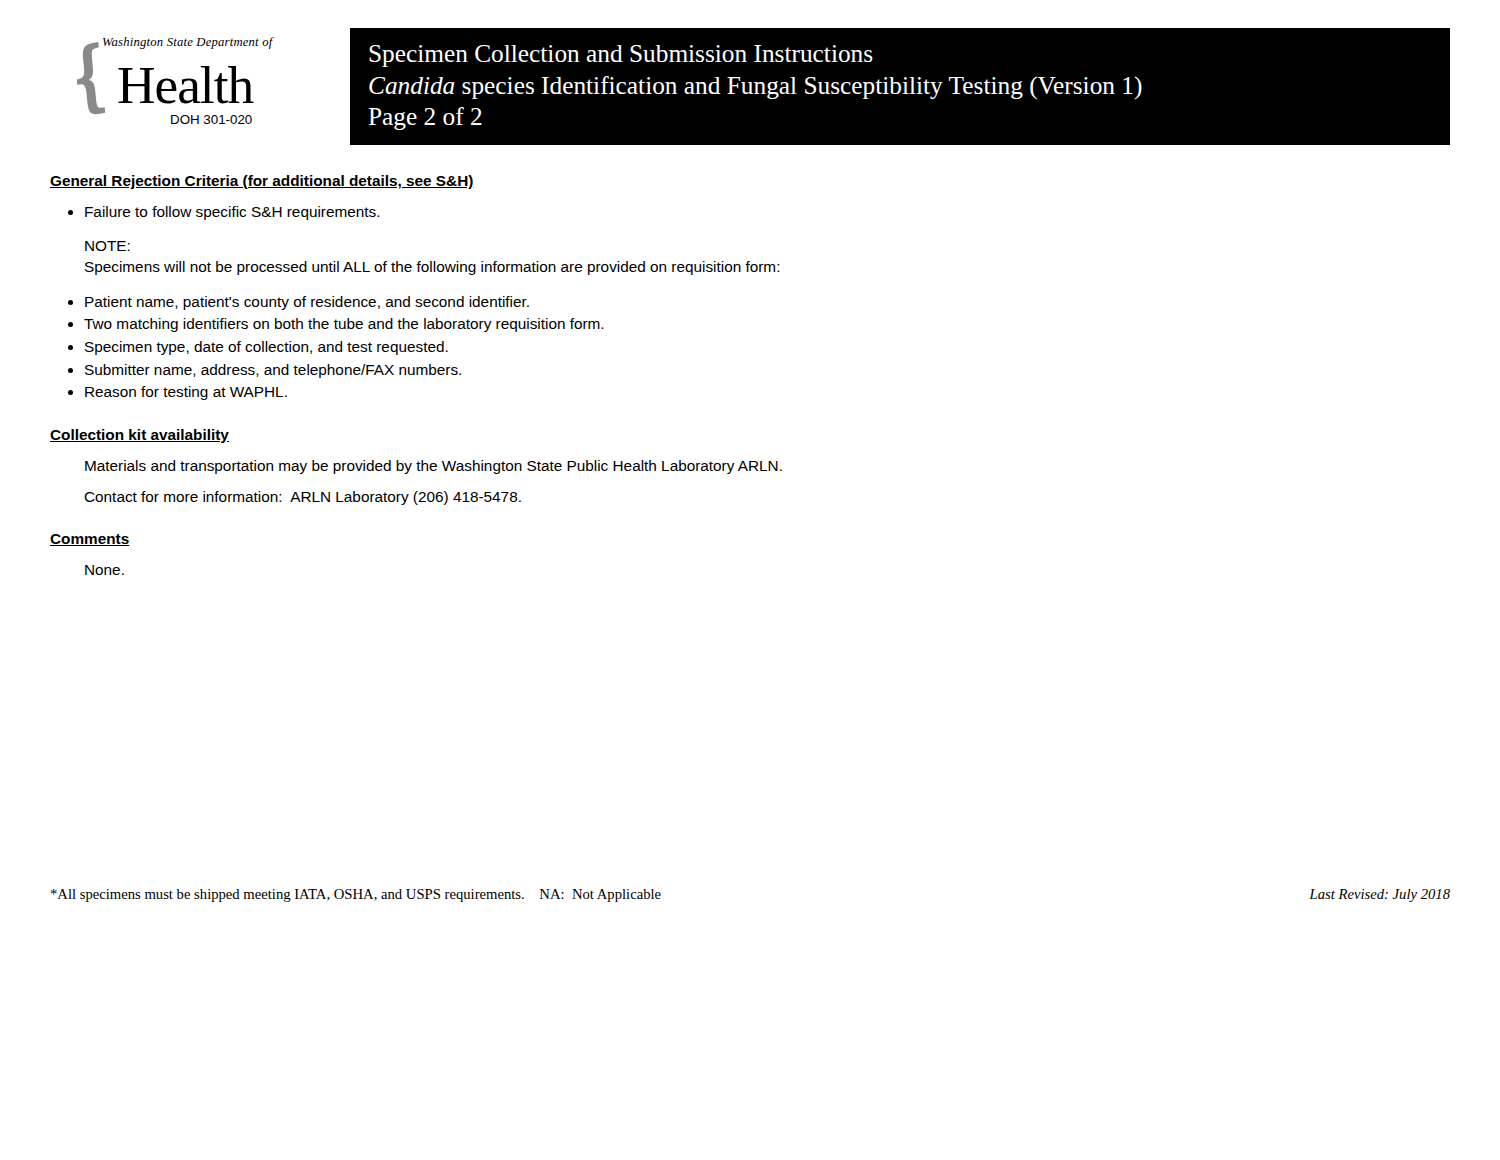Washington State Department of
❴ Health
DOH 301-020
Specimen Collection and Submission Instructions
Candida species Identification and Fungal Susceptibility Testing (Version 1)
Page 2 of 2
General Rejection Criteria (for additional details, see S&H)
Failure to follow specific S&H requirements.
NOTE:
Specimens will not be processed until ALL of the following information are provided on requisition form:
Patient name, patient's county of residence, and second identifier.
Two matching identifiers on both the tube and the laboratory requisition form.
Specimen type, date of collection, and test requested.
Submitter name, address, and telephone/FAX numbers.
Reason for testing at WAPHL.
Collection kit availability
Materials and transportation may be provided by the Washington State Public Health Laboratory ARLN.
Contact for more information: ARLN Laboratory (206) 418-5478.
Comments
None.
*All specimens must be shipped meeting IATA, OSHA, and USPS requirements. NA: Not Applicable
Last Revised: July 2018